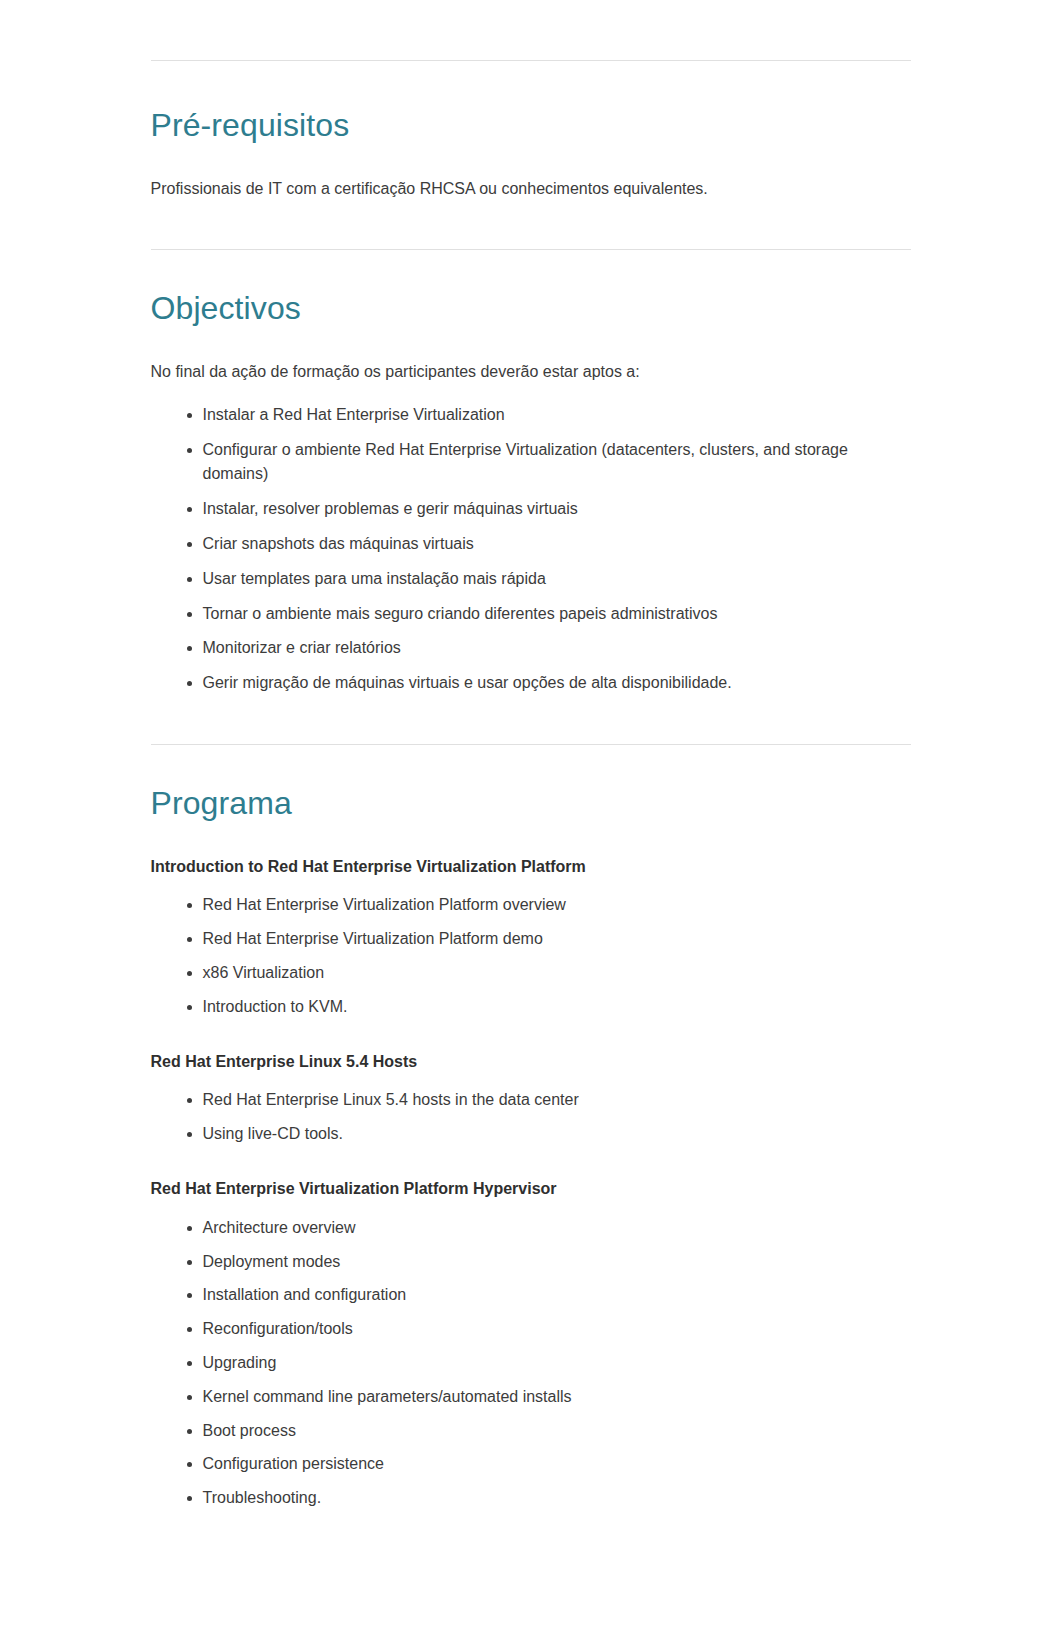Pré-requisitos
Profissionais de IT com a certificação RHCSA ou conhecimentos equivalentes.
Objectivos
No final da ação de formação os participantes deverão estar aptos a:
Instalar a Red Hat Enterprise Virtualization
Configurar o ambiente Red Hat Enterprise Virtualization (datacenters, clusters, and storage domains)
Instalar, resolver problemas e gerir máquinas virtuais
Criar snapshots das máquinas virtuais
Usar templates para uma instalação mais rápida
Tornar o ambiente mais seguro criando diferentes papeis administrativos
Monitorizar e criar relatórios
Gerir migração de máquinas virtuais e usar opções de alta disponibilidade.
Programa
Introduction to Red Hat Enterprise Virtualization Platform
Red Hat Enterprise Virtualization Platform overview
Red Hat Enterprise Virtualization Platform demo
x86 Virtualization
Introduction to KVM.
Red Hat Enterprise Linux 5.4 Hosts
Red Hat Enterprise Linux 5.4 hosts in the data center
Using live-CD tools.
Red Hat Enterprise Virtualization Platform Hypervisor
Architecture overview
Deployment modes
Installation and configuration
Reconfiguration/tools
Upgrading
Kernel command line parameters/automated installs
Boot process
Configuration persistence
Troubleshooting.